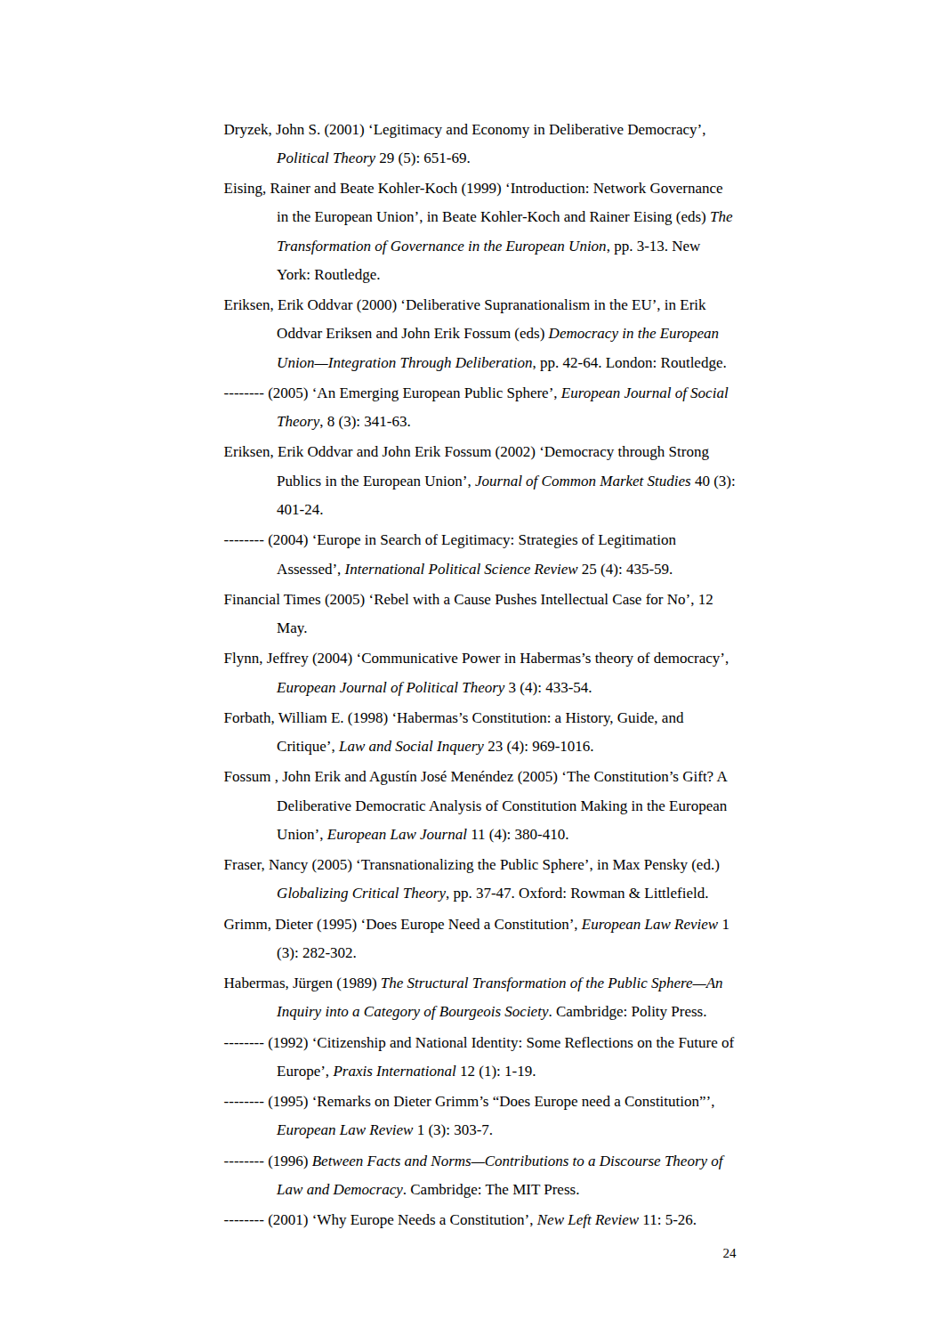Dryzek, John S. (2001) ‘Legitimacy and Economy in Deliberative Democracy’, Political Theory 29 (5): 651-69.
Eising, Rainer and Beate Kohler-Koch (1999) ‘Introduction: Network Governance in the European Union’, in Beate Kohler-Koch and Rainer Eising (eds) The Transformation of Governance in the European Union, pp. 3-13. New York: Routledge.
Eriksen, Erik Oddvar (2000) ‘Deliberative Supranationalism in the EU’, in Erik Oddvar Eriksen and John Erik Fossum (eds) Democracy in the European Union—Integration Through Deliberation, pp. 42-64. London: Routledge.
-------- (2005) ‘An Emerging European Public Sphere’, European Journal of Social Theory, 8 (3): 341-63.
Eriksen, Erik Oddvar and John Erik Fossum (2002) ‘Democracy through Strong Publics in the European Union’, Journal of Common Market Studies 40 (3): 401-24.
-------- (2004) ‘Europe in Search of Legitimacy: Strategies of Legitimation Assessed’, International Political Science Review 25 (4): 435-59.
Financial Times (2005) ‘Rebel with a Cause Pushes Intellectual Case for No’, 12 May.
Flynn, Jeffrey (2004) ‘Communicative Power in Habermas’s theory of democracy’, European Journal of Political Theory 3 (4): 433-54.
Forbath, William E. (1998) ‘Habermas’s Constitution: a History, Guide, and Critique’, Law and Social Inquery 23 (4): 969-1016.
Fossum , John Erik and Agustín José Menéndez (2005) ‘The Constitution’s Gift? A Deliberative Democratic Analysis of Constitution Making in the European Union’, European Law Journal 11 (4): 380-410.
Fraser, Nancy (2005) ‘Transnationalizing the Public Sphere’, in Max Pensky (ed.) Globalizing Critical Theory, pp. 37-47. Oxford: Rowman & Littlefield.
Grimm, Dieter (1995) ‘Does Europe Need a Constitution’, European Law Review 1 (3): 282-302.
Habermas, Jürgen (1989) The Structural Transformation of the Public Sphere—An Inquiry into a Category of Bourgeois Society. Cambridge: Polity Press.
-------- (1992) ‘Citizenship and National Identity: Some Reflections on the Future of Europe’, Praxis International 12 (1): 1-19.
-------- (1995) ‘Remarks on Dieter Grimm’s “Does Europe need a Constitution”’, European Law Review 1 (3): 303-7.
-------- (1996) Between Facts and Norms—Contributions to a Discourse Theory of Law and Democracy. Cambridge: The MIT Press.
-------- (2001) ‘Why Europe Needs a Constitution’, New Left Review 11: 5-26.
24